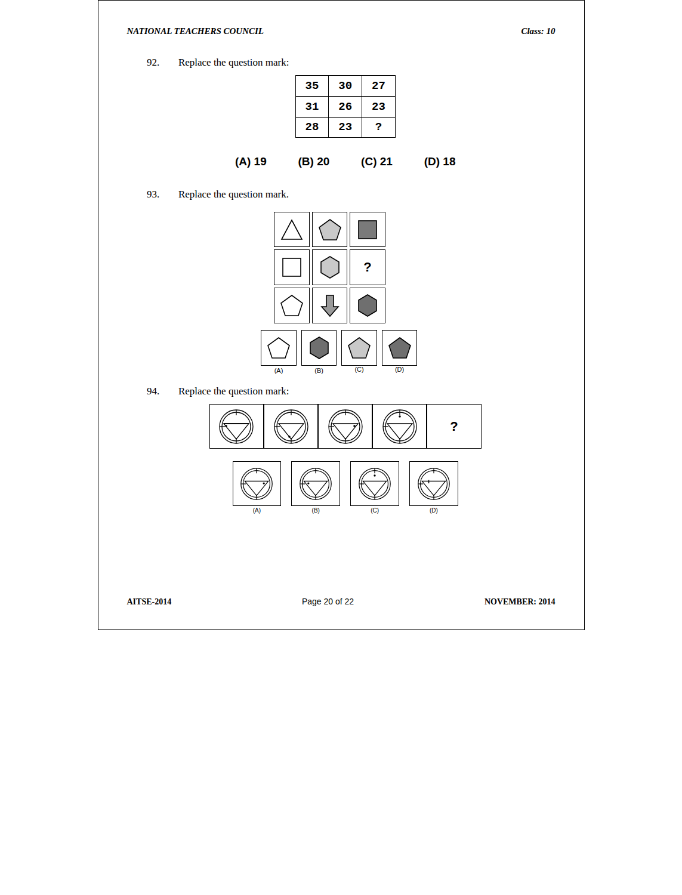NATIONAL TEACHERS COUNCIL Class: 10
92. Replace the question mark:
| 35 | 30 | 27 |
| 31 | 26 | 23 |
| 28 | 23 | ? |
(A) 19 (B) 20 (C) 21 (D) 18
93. Replace the question mark.
?
(A)
(B)
(C)
(D)
94. Replace the question mark:
?
(A)
(B)
(C)
(D)
AITSE-2014 Page 20 of 22 NOVEMBER: 2014